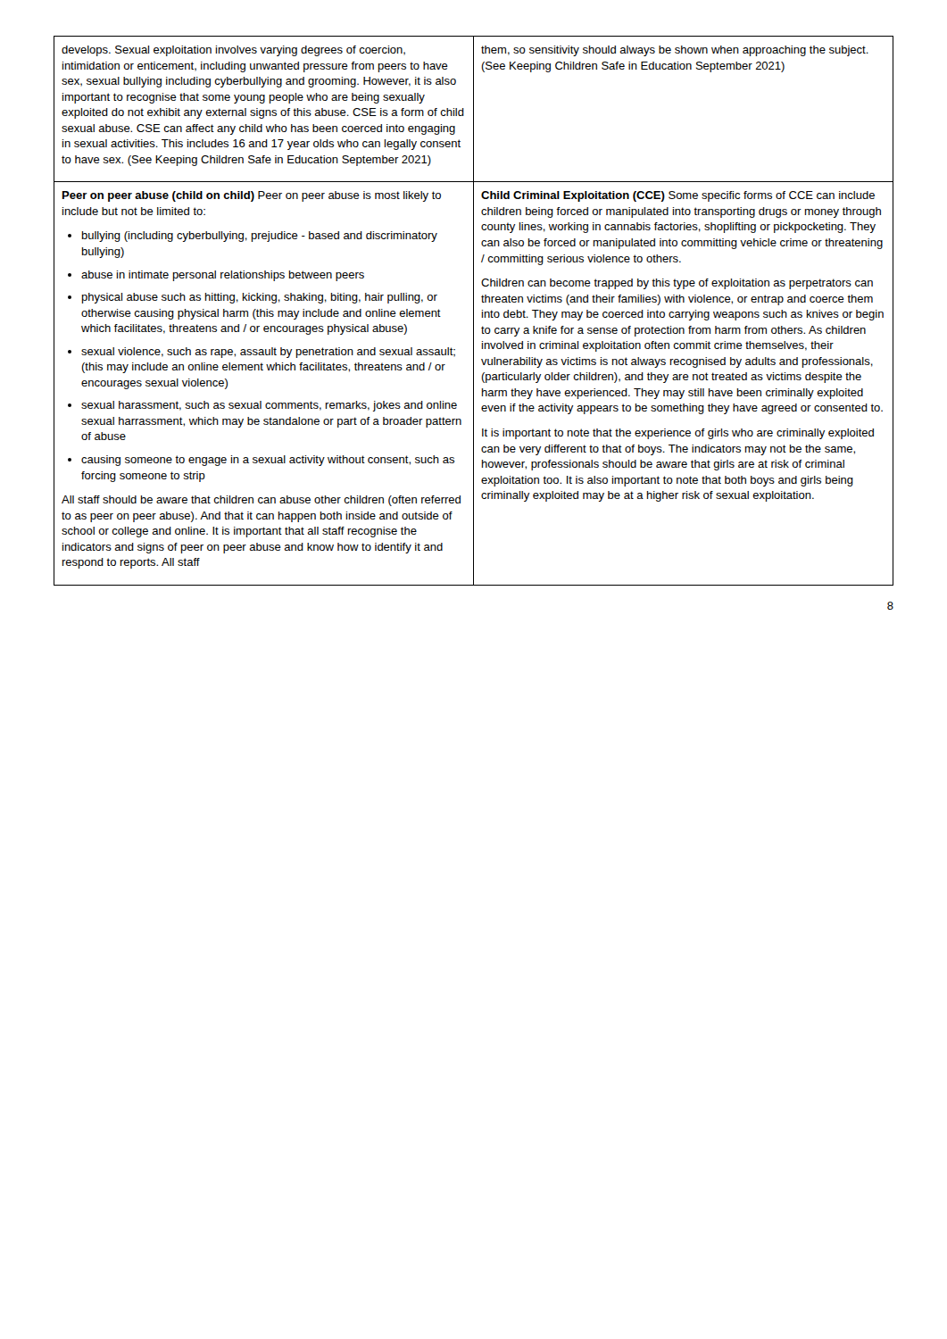| develops. Sexual exploitation involves varying degrees of coercion, intimidation or enticement, including unwanted pressure from peers to have sex, sexual bullying including cyberbullying and grooming. However, it is also important to recognise that some young people who are being sexually exploited do not exhibit any external signs of this abuse. CSE is a form of child sexual abuse. CSE can affect any child who has been coerced into engaging in sexual activities. This includes 16 and 17 year olds who can legally consent to have sex. (See Keeping Children Safe in Education September 2021) | them, so sensitivity should always be shown when approaching the subject. (See Keeping Children Safe in Education September 2021) |
| Peer on peer abuse (child on child) Peer on peer abuse is most likely to include but not be limited to: bullying (including cyberbullying, prejudice - based and discriminatory bullying) abuse in intimate personal relationships between peers physical abuse such as hitting, kicking, shaking, biting, hair pulling, or otherwise causing physical harm (this may include and online element which facilitates, threatens and / or encourages physical abuse) sexual violence, such as rape, assault by penetration and sexual assault; (this may include an online element which facilitates, threatens and / or encourages sexual violence) sexual harassment, such as sexual comments, remarks, jokes and online sexual harrassment, which may be standalone or part of a broader pattern of abuse causing someone to engage in a sexual activity without consent, such as forcing someone to strip All staff should be aware that children can abuse other children (often referred to as peer on peer abuse). And that it can happen both inside and outside of school or college and online. It is important that all staff recognise the indicators and signs of peer on peer abuse and know how to identify it and respond to reports. All staff | Child Criminal Exploitation (CCE) Some specific forms of CCE can include children being forced or manipulated into transporting drugs or money through county lines, working in cannabis factories, shoplifting or pickpocketing. They can also be forced or manipulated into committing vehicle crime or threatening / committing serious violence to others. Children can become trapped by this type of exploitation as perpetrators can threaten victims (and their families) with violence, or entrap and coerce them into debt. They may be coerced into carrying weapons such as knives or begin to carry a knife for a sense of protection from harm from others. As children involved in criminal exploitation often commit crime themselves, their vulnerability as victims is not always recognised by adults and professionals, (particularly older children), and they are not treated as victims despite the harm they have experienced. They may still have been criminally exploited even if the activity appears to be something they have agreed or consented to. It is important to note that the experience of girls who are criminally exploited can be very different to that of boys. The indicators may not be the same, however, professionals should be aware that girls are at risk of criminal exploitation too. It is also important to note that both boys and girls being criminally exploited may be at a higher risk of sexual exploitation. |
8